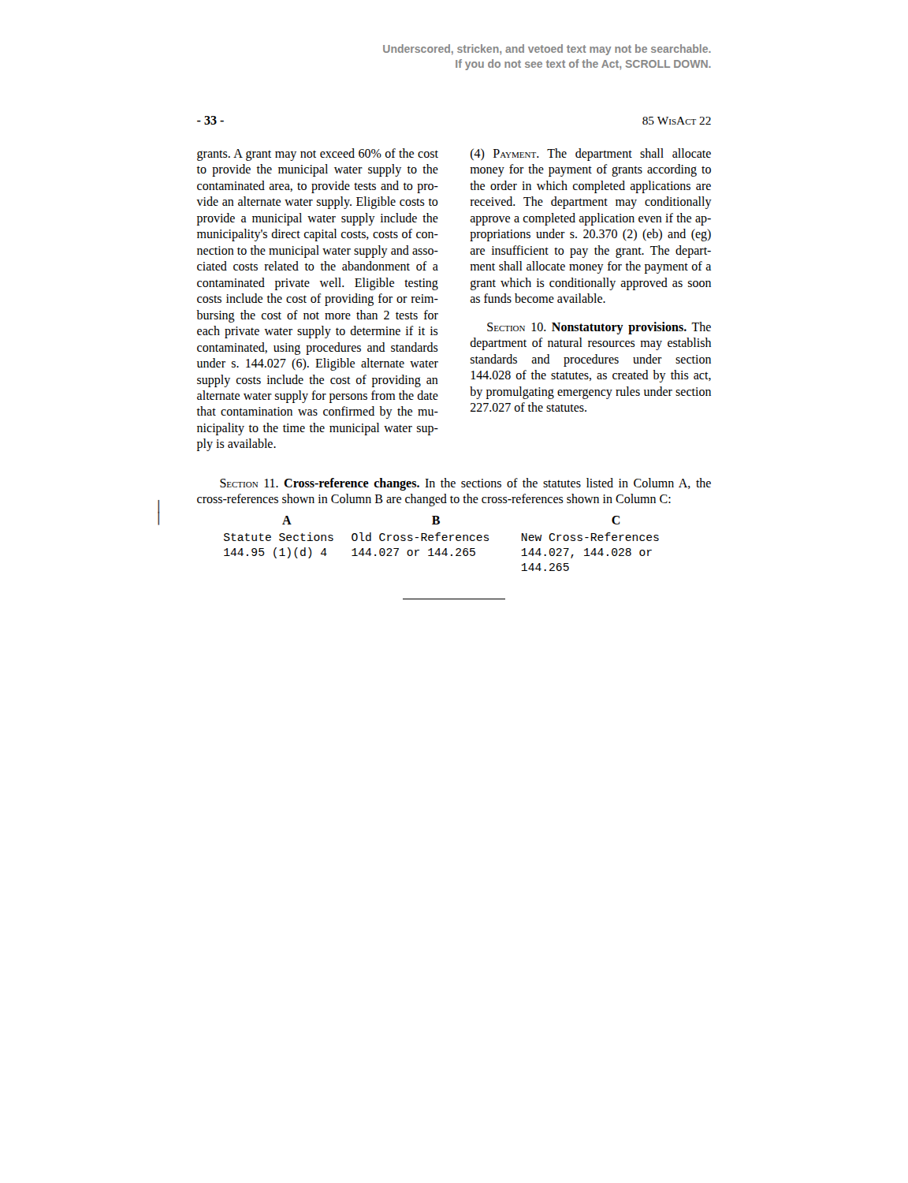Underscored, stricken, and vetoed text may not be searchable. If you do not see text of the Act, SCROLL DOWN.
- 33 -
85 WisAct 22
grants. A grant may not exceed 60% of the cost to provide the municipal water supply to the contaminated area, to provide tests and to provide an alternate water supply. Eligible costs to provide a municipal water supply include the municipality's direct capital costs, costs of connection to the municipal water supply and associated costs related to the abandonment of a contaminated private well. Eligible testing costs include the cost of providing for or reimbursing the cost of not more than 2 tests for each private water supply to determine if it is contaminated, using procedures and standards under s. 144.027 (6). Eligible alternate water supply costs include the cost of providing an alternate water supply for persons from the date that contamination was confirmed by the municipality to the time the municipal water supply is available.
(4) Payment. The department shall allocate money for the payment of grants according to the order in which completed applications are received. The department may conditionally approve a completed application even if the appropriations under s. 20.370 (2) (eb) and (eg) are insufficient to pay the grant. The department shall allocate money for the payment of a grant which is conditionally approved as soon as funds become available.
Section 10. Nonstatutory provisions. The department of natural resources may establish standards and procedures under section 144.028 of the statutes, as created by this act, by promulgating emergency rules under section 227.027 of the statutes.
Section 11. Cross-reference changes. In the sections of the statutes listed in Column A, the cross-references shown in Column B are changed to the cross-references shown in Column C:
| A | B | C |
| --- | --- | --- |
| Statute Sections | Old Cross-References | New Cross-References |
| 144.95 (1)(d) 4 | 144.027 or 144.265 | 144.027, 144.028 or 144.265 |
∣
∣